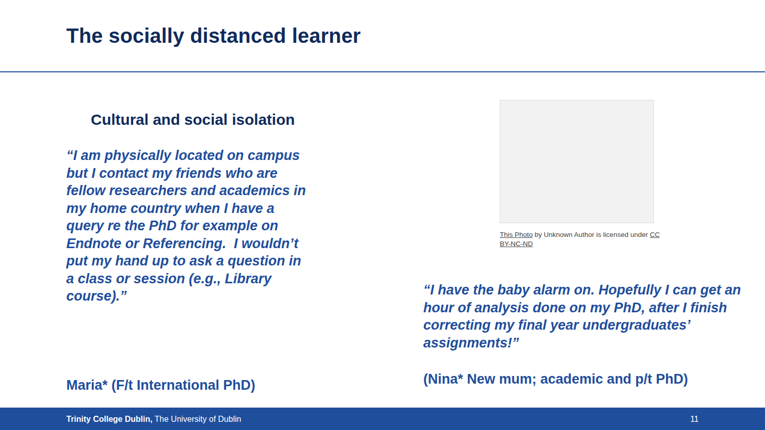The socially distanced learner
Cultural and social isolation
“I am physically located on campus but I contact my friends who are fellow researchers and academics in my home country when I have a query re the PhD for example on Endnote or Referencing. I wouldn’t put my hand up to ask a question in a class or session (e.g., Library course).”
Maria* (F/t International PhD)
This Photo by Unknown Author is licensed under CC BY-NC-ND
“I have the baby alarm on. Hopefully I can get an hour of analysis done on my PhD, after I finish correcting my final year undergraduates’ assignments!”
(Nina* New mum; academic and p/t PhD)
Trinity College Dublin, The University of Dublin
11